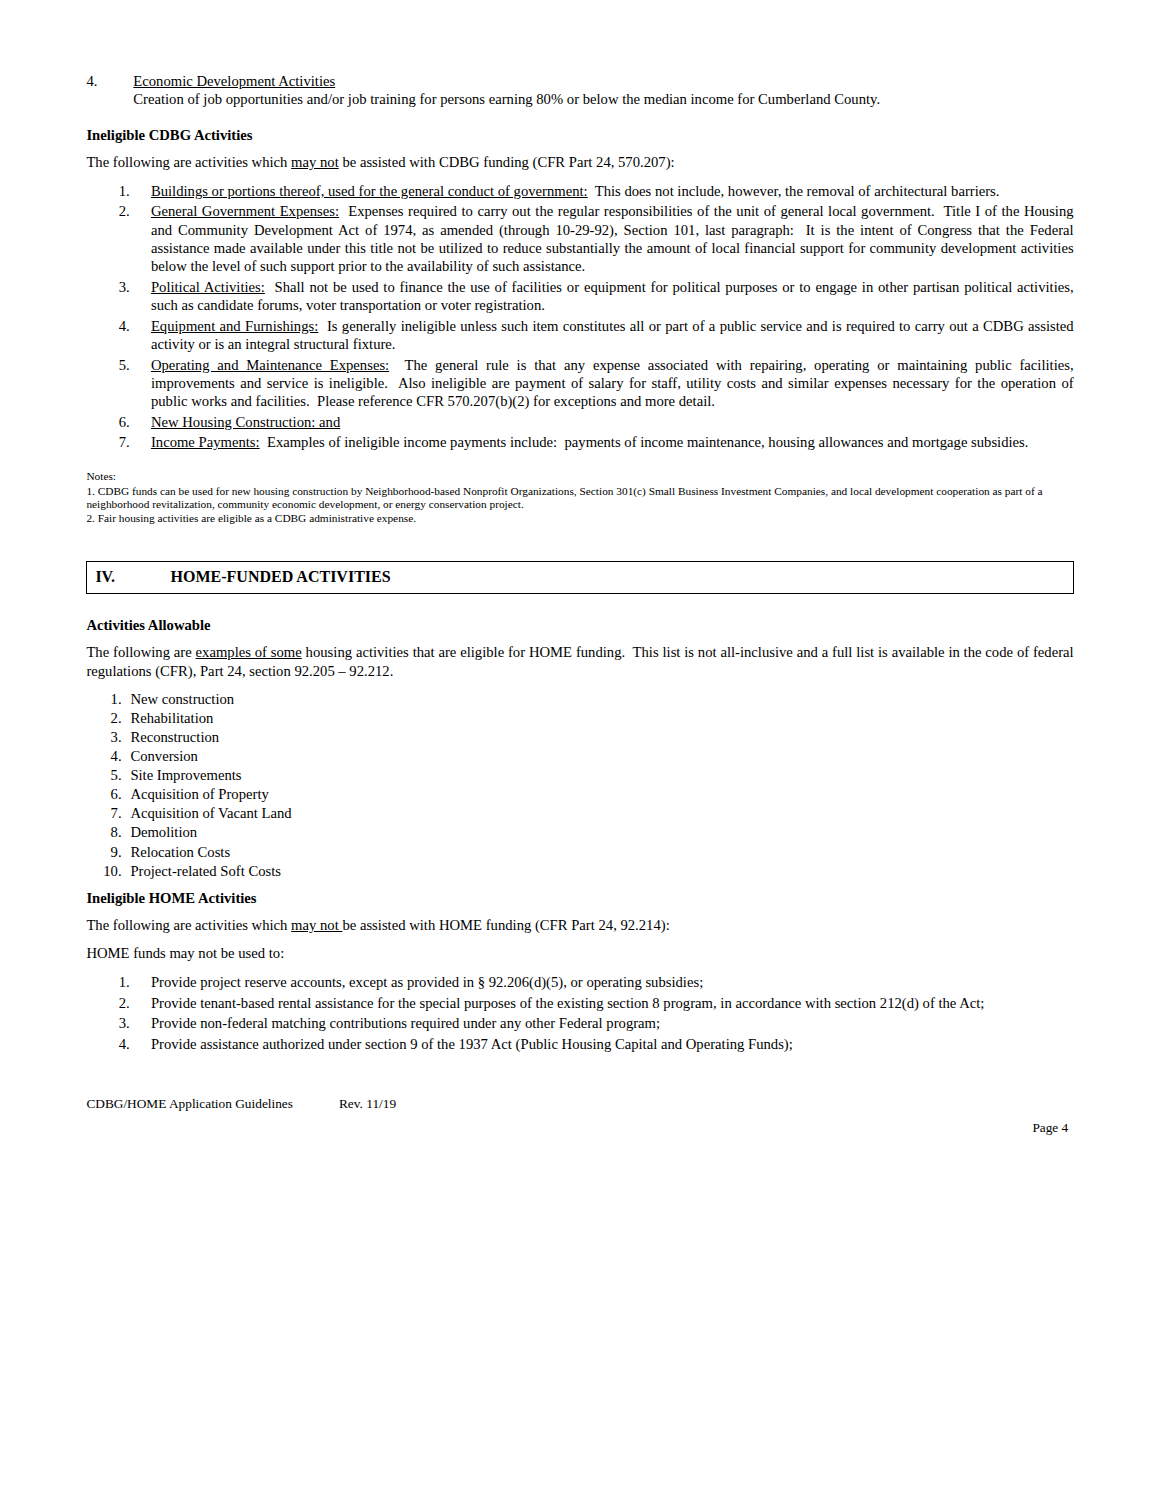4.
Economic Development Activities
Creation of job opportunities and/or job training for persons earning 80% or below the median income for Cumberland County.
Ineligible CDBG Activities
The following are activities which may not be assisted with CDBG funding (CFR Part 24, 570.207):
1.
Buildings or portions thereof, used for the general conduct of government: This does not include, however, the removal of architectural barriers.
2.
General Government Expenses: Expenses required to carry out the regular responsibilities of the unit of general local government. Title I of the Housing and Community Development Act of 1974, as amended (through 10-29-92), Section 101, last paragraph: It is the intent of Congress that the Federal assistance made available under this title not be utilized to reduce substantially the amount of local financial support for community development activities below the level of such support prior to the availability of such assistance.
3.
Political Activities: Shall not be used to finance the use of facilities or equipment for political purposes or to engage in other partisan political activities, such as candidate forums, voter transportation or voter registration.
4.
Equipment and Furnishings: Is generally ineligible unless such item constitutes all or part of a public service and is required to carry out a CDBG assisted activity or is an integral structural fixture.
5.
Operating and Maintenance Expenses: The general rule is that any expense associated with repairing, operating or maintaining public facilities, improvements and service is ineligible. Also ineligible are payment of salary for staff, utility costs and similar expenses necessary for the operation of public works and facilities. Please reference CFR 570.207(b)(2) for exceptions and more detail.
6.
New Housing Construction: and
7.
Income Payments: Examples of ineligible income payments include: payments of income maintenance, housing allowances and mortgage subsidies.
Notes:
1. CDBG funds can be used for new housing construction by Neighborhood-based Nonprofit Organizations, Section 301(c) Small Business Investment Companies, and local development cooperation as part of a neighborhood revitalization, community economic development, or energy conservation project.
2. Fair housing activities are eligible as a CDBG administrative expense.
IV. HOME-FUNDED ACTIVITIES
Activities Allowable
The following are examples of some housing activities that are eligible for HOME funding. This list is not all-inclusive and a full list is available in the code of federal regulations (CFR), Part 24, section 92.205 – 92.212.
1.
New construction
2.
Rehabilitation
3.
Reconstruction
4.
Conversion
5.
Site Improvements
6.
Acquisition of Property
7.
Acquisition of Vacant Land
8.
Demolition
9.
Relocation Costs
10.
Project-related Soft Costs
Ineligible HOME Activities
The following are activities which may not be assisted with HOME funding (CFR Part 24, 92.214):
HOME funds may not be used to:
1.
Provide project reserve accounts, except as provided in § 92.206(d)(5), or operating subsidies;
2.
Provide tenant-based rental assistance for the special purposes of the existing section 8 program, in accordance with section 212(d) of the Act;
3.
Provide non-federal matching contributions required under any other Federal program;
4.
Provide assistance authorized under section 9 of the 1937 Act (Public Housing Capital and Operating Funds);
CDBG/HOME Application Guidelines Rev. 11/19
Page 4